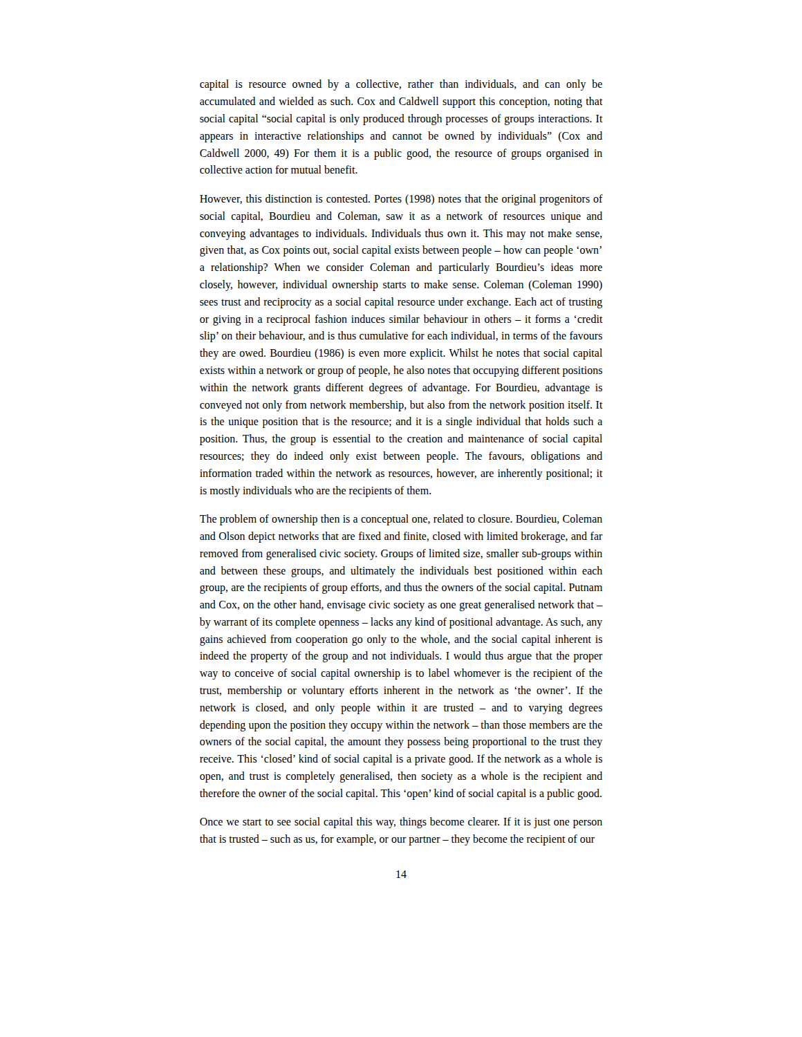capital is resource owned by a collective, rather than individuals, and can only be accumulated and wielded as such. Cox and Caldwell support this conception, noting that social capital “social capital is only produced through processes of groups interactions. It appears in interactive relationships and cannot be owned by individuals” (Cox and Caldwell 2000, 49) For them it is a public good, the resource of groups organised in collective action for mutual benefit.
However, this distinction is contested. Portes (1998) notes that the original progenitors of social capital, Bourdieu and Coleman, saw it as a network of resources unique and conveying advantages to individuals. Individuals thus own it. This may not make sense, given that, as Cox points out, social capital exists between people – how can people ‘own’ a relationship? When we consider Coleman and particularly Bourdieu’s ideas more closely, however, individual ownership starts to make sense. Coleman (Coleman 1990) sees trust and reciprocity as a social capital resource under exchange. Each act of trusting or giving in a reciprocal fashion induces similar behaviour in others – it forms a ‘credit slip’ on their behaviour, and is thus cumulative for each individual, in terms of the favours they are owed. Bourdieu (1986) is even more explicit. Whilst he notes that social capital exists within a network or group of people, he also notes that occupying different positions within the network grants different degrees of advantage. For Bourdieu, advantage is conveyed not only from network membership, but also from the network position itself. It is the unique position that is the resource; and it is a single individual that holds such a position. Thus, the group is essential to the creation and maintenance of social capital resources; they do indeed only exist between people. The favours, obligations and information traded within the network as resources, however, are inherently positional; it is mostly individuals who are the recipients of them.
The problem of ownership then is a conceptual one, related to closure. Bourdieu, Coleman and Olson depict networks that are fixed and finite, closed with limited brokerage, and far removed from generalised civic society. Groups of limited size, smaller sub-groups within and between these groups, and ultimately the individuals best positioned within each group, are the recipients of group efforts, and thus the owners of the social capital. Putnam and Cox, on the other hand, envisage civic society as one great generalised network that – by warrant of its complete openness – lacks any kind of positional advantage. As such, any gains achieved from cooperation go only to the whole, and the social capital inherent is indeed the property of the group and not individuals. I would thus argue that the proper way to conceive of social capital ownership is to label whomever is the recipient of the trust, membership or voluntary efforts inherent in the network as ‘the owner’. If the network is closed, and only people within it are trusted – and to varying degrees depending upon the position they occupy within the network – than those members are the owners of the social capital, the amount they possess being proportional to the trust they receive. This ‘closed’ kind of social capital is a private good. If the network as a whole is open, and trust is completely generalised, then society as a whole is the recipient and therefore the owner of the social capital. This ‘open’ kind of social capital is a public good.
Once we start to see social capital this way, things become clearer. If it is just one person that is trusted – such as us, for example, or our partner – they become the recipient of our
14